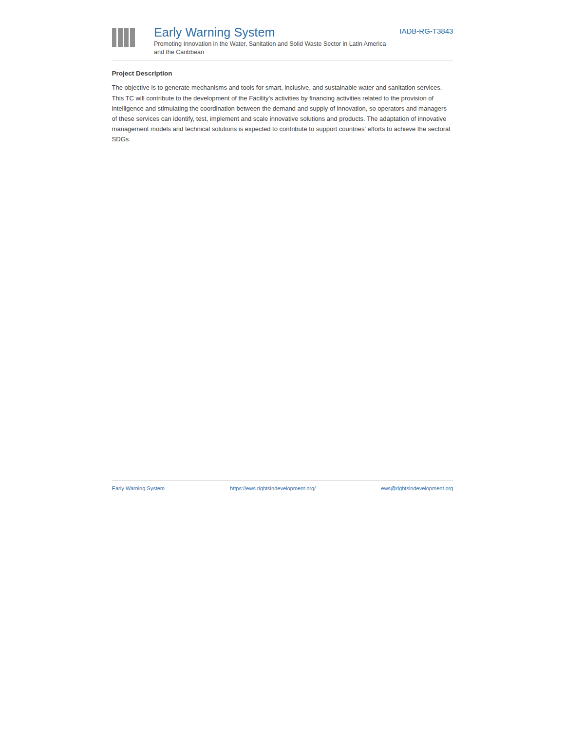Early Warning System
Promoting Innovation in the Water, Sanitation and Solid Waste Sector in Latin America and the Caribbean
IADB-RG-T3843
Project Description
The objective is to generate mechanisms and tools for smart, inclusive, and sustainable water and sanitation services. This TC will contribute to the development of the Facility's activities by financing activities related to the provision of intelligence and stimulating the coordination between the demand and supply of innovation, so operators and managers of these services can identify, test, implement and scale innovative solutions and products. The adaptation of innovative management models and technical solutions is expected to contribute to support countries' efforts to achieve the sectoral SDGs.
Early Warning System
https://ews.rightsindevelopment.org/
ews@rightsindevelopment.org